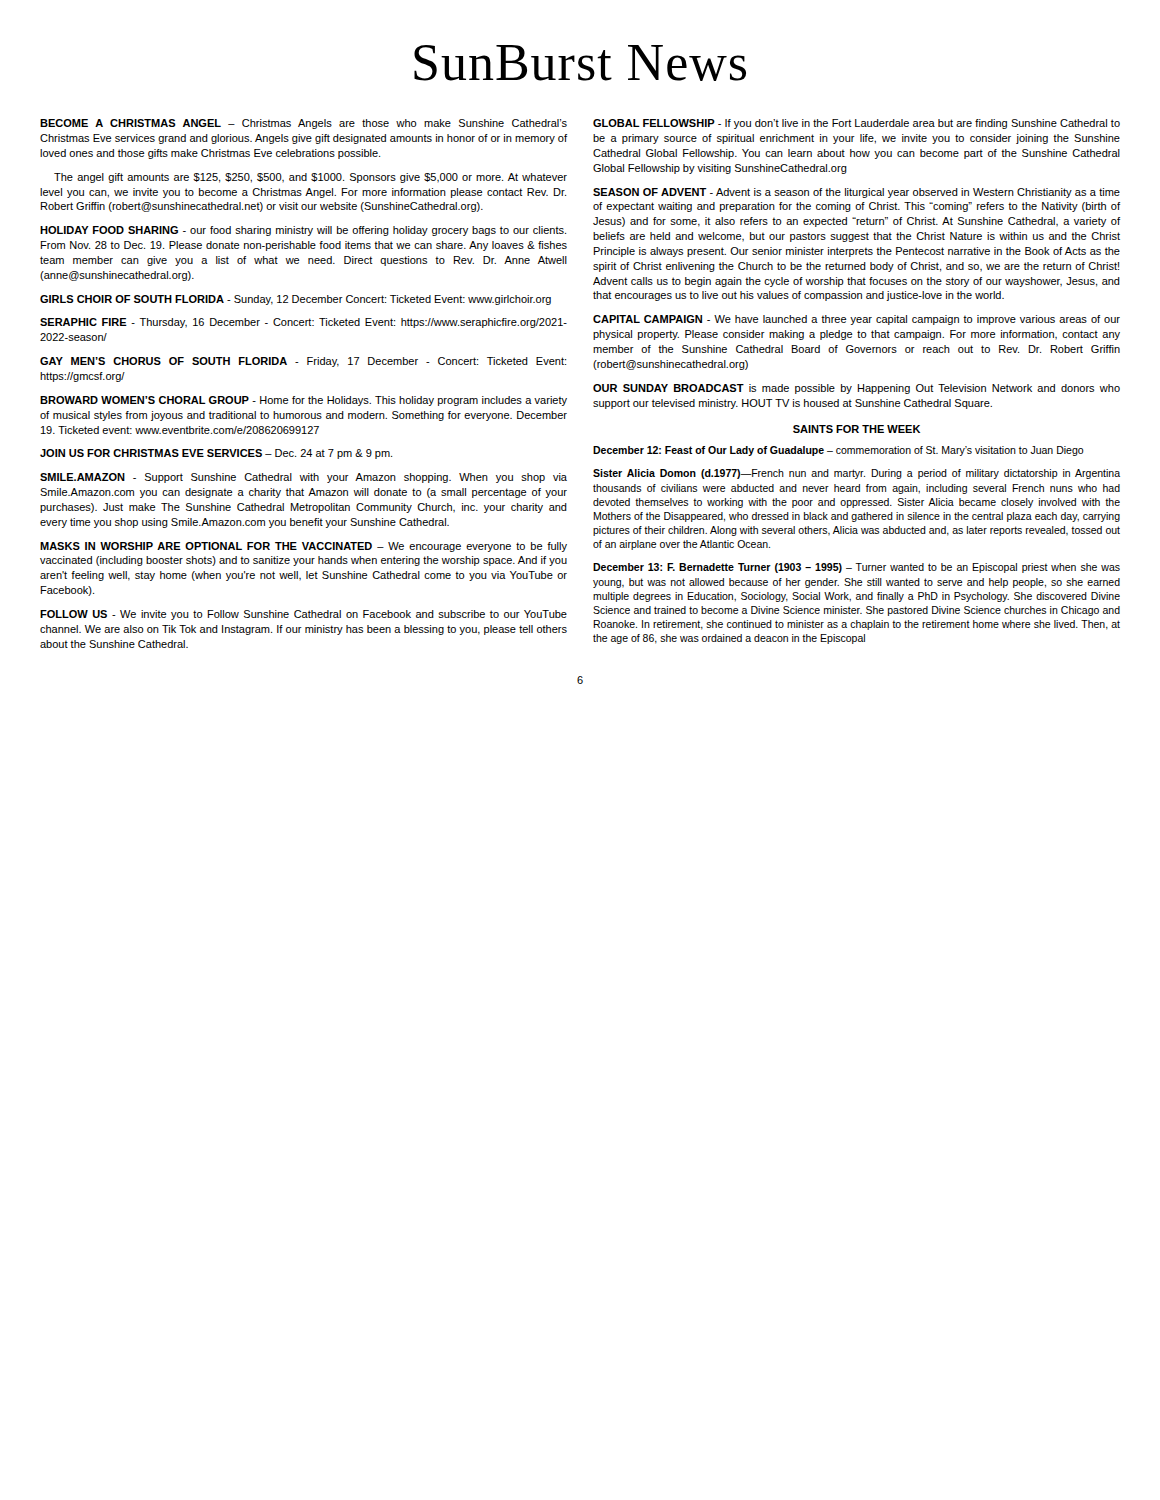SunBurst News
BECOME A CHRISTMAS ANGEL – Christmas Angels are those who make Sunshine Cathedral’s Christmas Eve services grand and glorious. Angels give gift designated amounts in honor of or in memory of loved ones and those gifts make Christmas Eve celebrations possible.
The angel gift amounts are $125, $250, $500, and $1000. Sponsors give $5,000 or more. At whatever level you can, we invite you to become a Christmas Angel. For more information please contact Rev. Dr. Robert Griffin (robert@sunshinecathedral.net) or visit our website (SunshineCathedral.org).
HOLIDAY FOOD SHARING - our food sharing ministry will be offering holiday grocery bags to our clients. From Nov. 28 to Dec. 19. Please donate non-perishable food items that we can share. Any loaves & fishes team member can give you a list of what we need. Direct questions to Rev. Dr. Anne Atwell (anne@sunshinecathedral.org).
GIRLS CHOIR OF SOUTH FLORIDA - Sunday, 12 December Concert: Ticketed Event: www.girlchoir.org
SERAPHIC FIRE - Thursday, 16 December - Concert: Ticketed Event: https://www.seraphicfire.org/2021-2022-season/
GAY MEN’S CHORUS OF SOUTH FLORIDA - Friday, 17 December - Concert: Ticketed Event: https://gmcsf.org/
BROWARD WOMEN’S CHORAL GROUP - Home for the Holidays. This holiday program includes a variety of musical styles from joyous and traditional to humorous and modern. Something for everyone. December 19. Ticketed event: www.eventbrite.com/e/208620699127
JOIN US FOR CHRISTMAS EVE SERVICES – Dec. 24 at 7 pm & 9 pm.
SMILE.AMAZON - Support Sunshine Cathedral with your Amazon shopping. When you shop via Smile.Amazon.com you can designate a charity that Amazon will donate to (a small percentage of your purchases). Just make The Sunshine Cathedral Metropolitan Community Church, inc. your charity and every time you shop using Smile.Amazon.com you benefit your Sunshine Cathedral.
MASKS IN WORSHIP ARE OPTIONAL FOR THE VACCINATED – We encourage everyone to be fully vaccinated (including booster shots) and to sanitize your hands when entering the worship space. And if you aren't feeling well, stay home (when you're not well, let Sunshine Cathedral come to you via YouTube or Facebook).
FOLLOW US - We invite you to Follow Sunshine Cathedral on Facebook and subscribe to our YouTube channel. We are also on Tik Tok and Instagram. If our ministry has been a blessing to you, please tell others about the Sunshine Cathedral.
GLOBAL FELLOWSHIP - If you don’t live in the Fort Lauderdale area but are finding Sunshine Cathedral to be a primary source of spiritual enrichment in your life, we invite you to consider joining the Sunshine Cathedral Global Fellowship. You can learn about how you can become part of the Sunshine Cathedral Global Fellowship by visiting SunshineCathedral.org
SEASON OF ADVENT - Advent is a season of the liturgical year observed in Western Christianity as a time of expectant waiting and preparation for the coming of Christ. This “coming” refers to the Nativity (birth of Jesus) and for some, it also refers to an expected “return” of Christ. At Sunshine Cathedral, a variety of beliefs are held and welcome, but our pastors suggest that the Christ Nature is within us and the Christ Principle is always present. Our senior minister interprets the Pentecost narrative in the Book of Acts as the spirit of Christ enlivening the Church to be the returned body of Christ, and so, we are the return of Christ! Advent calls us to begin again the cycle of worship that focuses on the story of our wayshower, Jesus, and that encourages us to live out his values of compassion and justice-love in the world.
CAPITAL CAMPAIGN - We have launched a three year capital campaign to improve various areas of our physical property. Please consider making a pledge to that campaign. For more information, contact any member of the Sunshine Cathedral Board of Governors or reach out to Rev. Dr. Robert Griffin (robert@sunshinecathedral.org)
OUR SUNDAY BROADCAST is made possible by Happening Out Television Network and donors who support our televised ministry. HOUT TV is housed at Sunshine Cathedral Square.
SAINTS FOR THE WEEK
December 12: Feast of Our Lady of Guadalupe – commemoration of St. Mary’s visitation to Juan Diego
Sister Alicia Domon (d.1977)—French nun and martyr. During a period of military dictatorship in Argentina thousands of civilians were abducted and never heard from again, including several French nuns who had devoted themselves to working with the poor and oppressed. Sister Alicia became closely involved with the Mothers of the Disappeared, who dressed in black and gathered in silence in the central plaza each day, carrying pictures of their children. Along with several others, Alicia was abducted and, as later reports revealed, tossed out of an airplane over the Atlantic Ocean.
December 13: F. Bernadette Turner (1903 – 1995) – Turner wanted to be an Episcopal priest when she was young, but was not allowed because of her gender. She still wanted to serve and help people, so she earned multiple degrees in Education, Sociology, Social Work, and finally a PhD in Psychology. She discovered Divine Science and trained to become a Divine Science minister. She pastored Divine Science churches in Chicago and Roanoke. In retirement, she continued to minister as a chaplain to the retirement home where she lived. Then, at the age of 86, she was ordained a deacon in the Episcopal
6